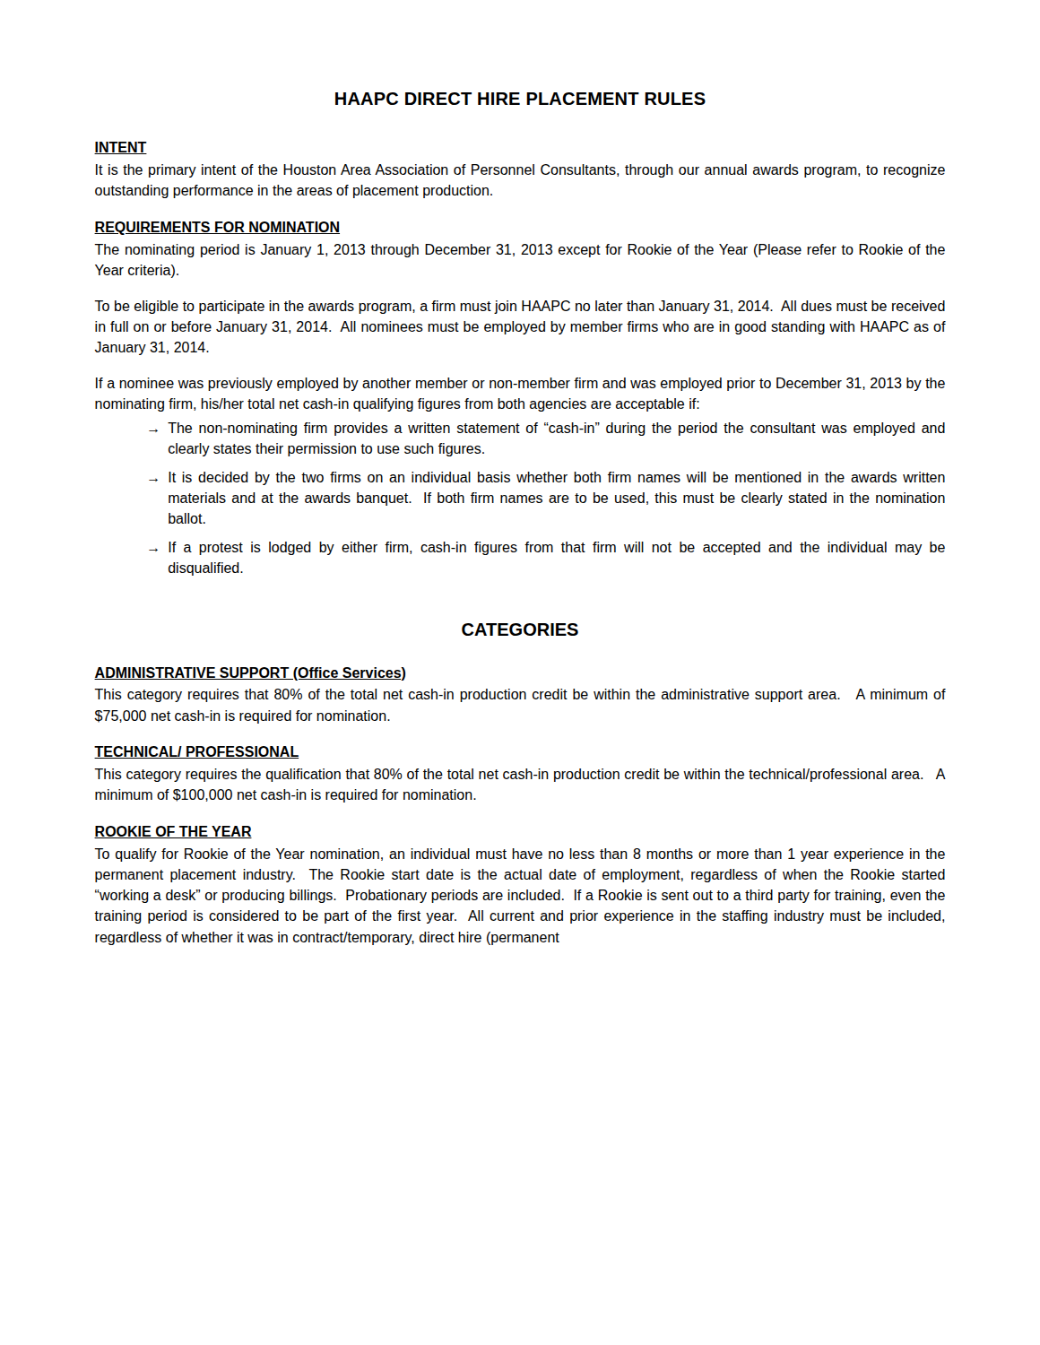HAAPC DIRECT HIRE PLACEMENT RULES
INTENT
It is the primary intent of the Houston Area Association of Personnel Consultants, through our annual awards program, to recognize outstanding performance in the areas of placement production.
REQUIREMENTS FOR NOMINATION
The nominating period is January 1, 2013 through December 31, 2013 except for Rookie of the Year (Please refer to Rookie of the Year criteria).
To be eligible to participate in the awards program, a firm must join HAAPC no later than January 31, 2014. All dues must be received in full on or before January 31, 2014. All nominees must be employed by member firms who are in good standing with HAAPC as of January 31, 2014.
If a nominee was previously employed by another member or non-member firm and was employed prior to December 31, 2013 by the nominating firm, his/her total net cash-in qualifying figures from both agencies are acceptable if:
The non-nominating firm provides a written statement of “cash-in” during the period the consultant was employed and clearly states their permission to use such figures.
It is decided by the two firms on an individual basis whether both firm names will be mentioned in the awards written materials and at the awards banquet. If both firm names are to be used, this must be clearly stated in the nomination ballot.
If a protest is lodged by either firm, cash-in figures from that firm will not be accepted and the individual may be disqualified.
CATEGORIES
ADMINISTRATIVE SUPPORT (Office Services)
This category requires that 80% of the total net cash-in production credit be within the administrative support area. A minimum of $75,000 net cash-in is required for nomination.
TECHNICAL/ PROFESSIONAL
This category requires the qualification that 80% of the total net cash-in production credit be within the technical/professional area. A minimum of $100,000 net cash-in is required for nomination.
ROOKIE OF THE YEAR
To qualify for Rookie of the Year nomination, an individual must have no less than 8 months or more than 1 year experience in the permanent placement industry. The Rookie start date is the actual date of employment, regardless of when the Rookie started “working a desk” or producing billings. Probationary periods are included. If a Rookie is sent out to a third party for training, even the training period is considered to be part of the first year. All current and prior experience in the staffing industry must be included, regardless of whether it was in contract/temporary, direct hire (permanent